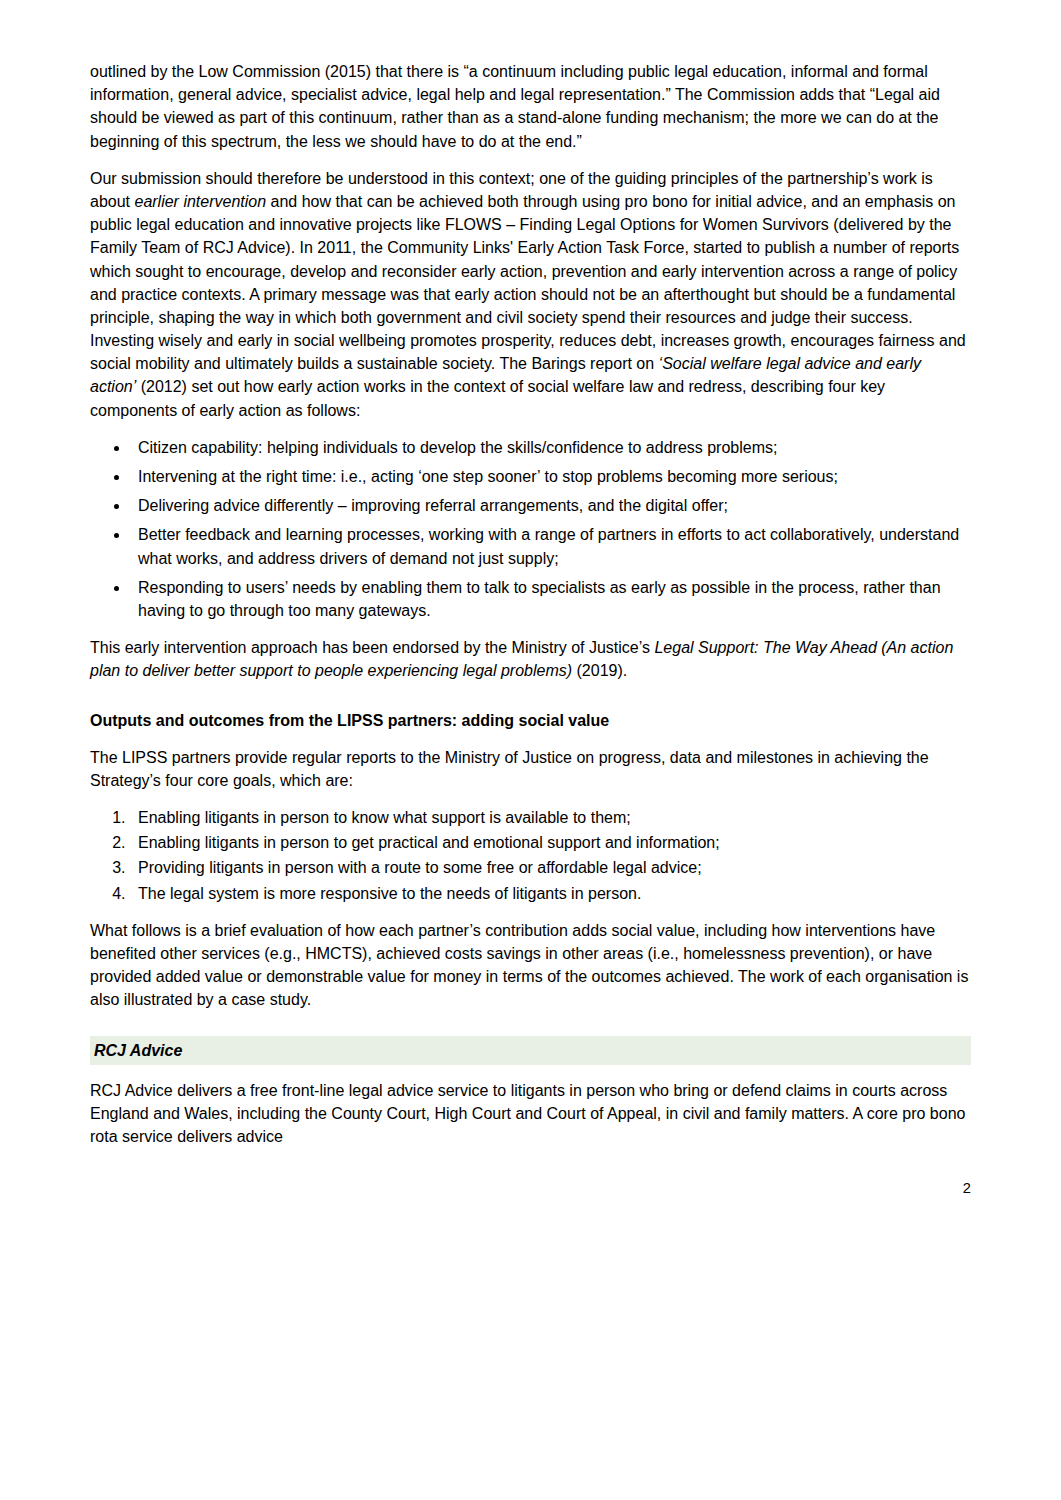outlined by the Low Commission (2015) that there is “a continuum including public legal education, informal and formal information, general advice, specialist advice, legal help and legal representation.” The Commission adds that “Legal aid should be viewed as part of this continuum, rather than as a stand-alone funding mechanism; the more we can do at the beginning of this spectrum, the less we should have to do at the end.”
Our submission should therefore be understood in this context; one of the guiding principles of the partnership’s work is about earlier intervention and how that can be achieved both through using pro bono for initial advice, and an emphasis on public legal education and innovative projects like FLOWS – Finding Legal Options for Women Survivors (delivered by the Family Team of RCJ Advice). In 2011, the Community Links' Early Action Task Force, started to publish a number of reports which sought to encourage, develop and reconsider early action, prevention and early intervention across a range of policy and practice contexts. A primary message was that early action should not be an afterthought but should be a fundamental principle, shaping the way in which both government and civil society spend their resources and judge their success. Investing wisely and early in social wellbeing promotes prosperity, reduces debt, increases growth, encourages fairness and social mobility and ultimately builds a sustainable society. The Barings report on ‘Social welfare legal advice and early action’ (2012) set out how early action works in the context of social welfare law and redress, describing four key components of early action as follows:
Citizen capability: helping individuals to develop the skills/confidence to address problems;
Intervening at the right time: i.e., acting ‘one step sooner’ to stop problems becoming more serious;
Delivering advice differently – improving referral arrangements, and the digital offer;
Better feedback and learning processes, working with a range of partners in efforts to act collaboratively, understand what works, and address drivers of demand not just supply;
Responding to users’ needs by enabling them to talk to specialists as early as possible in the process, rather than having to go through too many gateways.
This early intervention approach has been endorsed by the Ministry of Justice’s Legal Support: The Way Ahead (An action plan to deliver better support to people experiencing legal problems) (2019).
Outputs and outcomes from the LIPSS partners: adding social value
The LIPSS partners provide regular reports to the Ministry of Justice on progress, data and milestones in achieving the Strategy’s four core goals, which are:
Enabling litigants in person to know what support is available to them;
Enabling litigants in person to get practical and emotional support and information;
Providing litigants in person with a route to some free or affordable legal advice;
The legal system is more responsive to the needs of litigants in person.
What follows is a brief evaluation of how each partner’s contribution adds social value, including how interventions have benefited other services (e.g., HMCTS), achieved costs savings in other areas (i.e., homelessness prevention), or have provided added value or demonstrable value for money in terms of the outcomes achieved. The work of each organisation is also illustrated by a case study.
RCJ Advice
RCJ Advice delivers a free front-line legal advice service to litigants in person who bring or defend claims in courts across England and Wales, including the County Court, High Court and Court of Appeal, in civil and family matters. A core pro bono rota service delivers advice
2